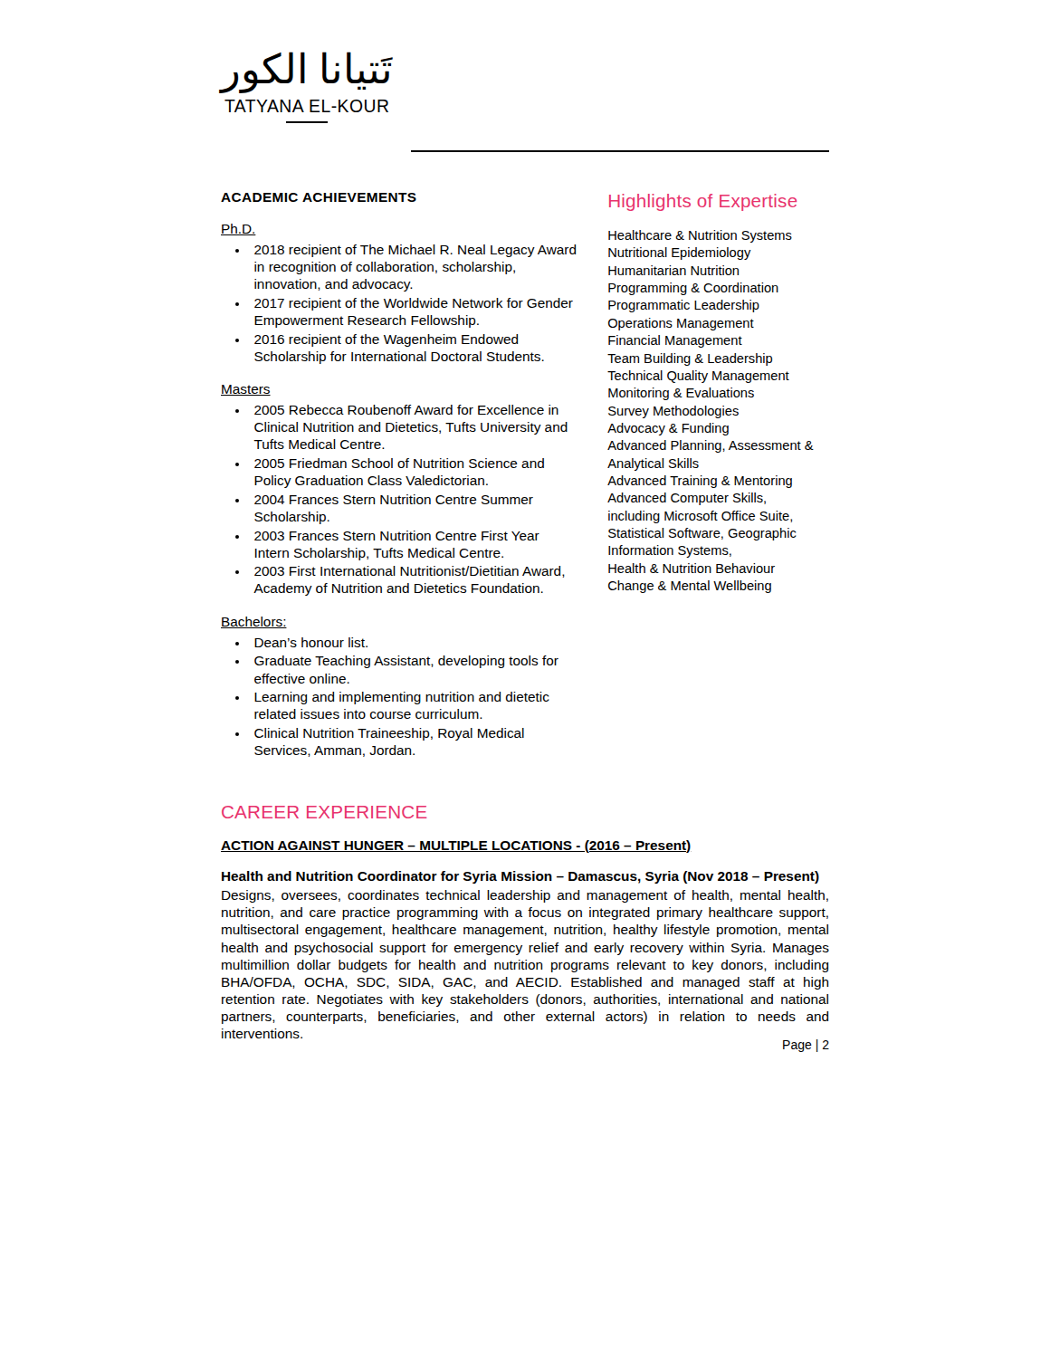تَتيانا الكور
TATYANA EL-KOUR
ACADEMIC ACHIEVEMENTS
Ph.D.
2018 recipient of The Michael R. Neal Legacy Award in recognition of collaboration, scholarship, innovation, and advocacy.
2017 recipient of the Worldwide Network for Gender Empowerment Research Fellowship.
2016 recipient of the Wagenheim Endowed Scholarship for International Doctoral Students.
Masters
2005 Rebecca Roubenoff Award for Excellence in Clinical Nutrition and Dietetics, Tufts University and Tufts Medical Centre.
2005 Friedman School of Nutrition Science and Policy Graduation Class Valedictorian.
2004 Frances Stern Nutrition Centre Summer Scholarship.
2003 Frances Stern Nutrition Centre First Year Intern Scholarship, Tufts Medical Centre.
2003 First International Nutritionist/Dietitian Award, Academy of Nutrition and Dietetics Foundation.
Bachelors:
Dean’s honour list.
Graduate Teaching Assistant, developing tools for effective online.
Learning and implementing nutrition and dietetic related issues into course curriculum.
Clinical Nutrition Traineeship, Royal Medical Services, Amman, Jordan.
Highlights of Expertise
Healthcare & Nutrition Systems
Nutritional Epidemiology
Humanitarian Nutrition
Programming & Coordination
Programmatic Leadership
Operations Management
Financial Management
Team Building & Leadership
Technical Quality Management
Monitoring & Evaluations
Survey Methodologies
Advocacy & Funding
Advanced Planning, Assessment & Analytical Skills
Advanced Training & Mentoring
Advanced Computer Skills,
including Microsoft Office Suite,
Statistical Software, Geographic Information Systems,
Health & Nutrition Behaviour
Change & Mental Wellbeing
CAREER EXPERIENCE
ACTION AGAINST HUNGER – MULTIPLE LOCATIONS - (2016 – Present)
Health and Nutrition Coordinator for Syria Mission – Damascus, Syria (Nov 2018 – Present)
Designs, oversees, coordinates technical leadership and management of health, mental health, nutrition, and care practice programming with a focus on integrated primary healthcare support, multisectoral engagement, healthcare management, nutrition, healthy lifestyle promotion, mental health and psychosocial support for emergency relief and early recovery within Syria. Manages multimillion dollar budgets for health and nutrition programs relevant to key donors, including BHA/OFDA, OCHA, SDC, SIDA, GAC, and AECID. Established and managed staff at high retention rate. Negotiates with key stakeholders (donors, authorities, international and national partners, counterparts, beneficiaries, and other external actors) in relation to needs and interventions.
Page | 2